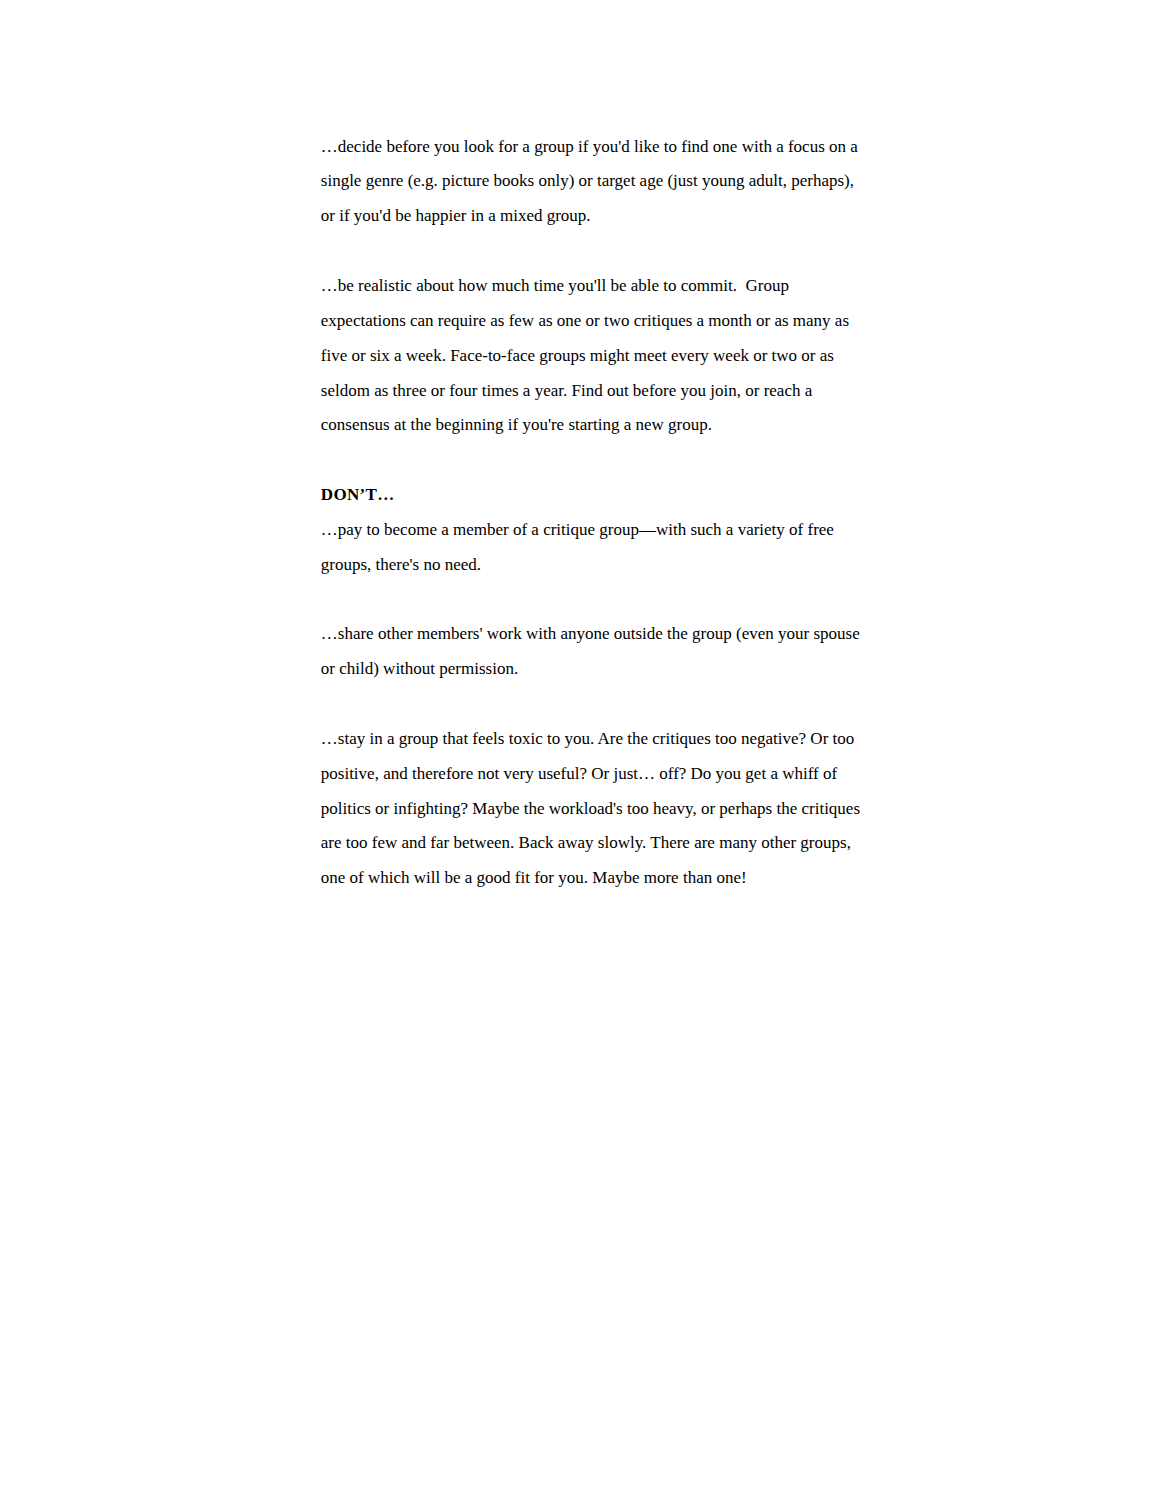…decide before you look for a group if you'd like to find one with a focus on a single genre (e.g. picture books only) or target age (just young adult, perhaps), or if you'd be happier in a mixed group.
…be realistic about how much time you'll be able to commit. Group expectations can require as few as one or two critiques a month or as many as five or six a week. Face-to-face groups might meet every week or two or as seldom as three or four times a year. Find out before you join, or reach a consensus at the beginning if you're starting a new group.
DON’T…
…pay to become a member of a critique group—with such a variety of free groups, there's no need.
…share other members' work with anyone outside the group (even your spouse or child) without permission.
…stay in a group that feels toxic to you. Are the critiques too negative? Or too positive, and therefore not very useful? Or just… off? Do you get a whiff of politics or infighting? Maybe the workload's too heavy, or perhaps the critiques are too few and far between. Back away slowly. There are many other groups, one of which will be a good fit for you. Maybe more than one!